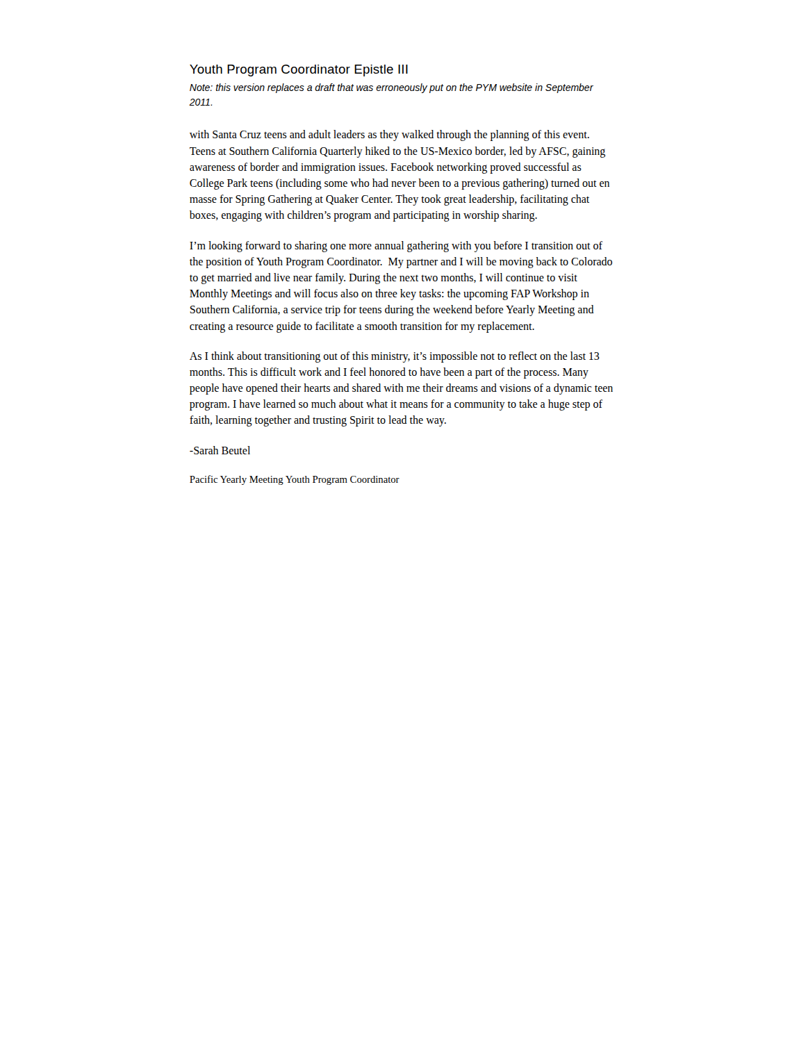Youth Program Coordinator Epistle III
Note: this version replaces a draft that was erroneously put on the PYM website in September 2011.
with Santa Cruz teens and adult leaders as they walked through the planning of this event. Teens at Southern California Quarterly hiked to the US-Mexico border, led by AFSC, gaining awareness of border and immigration issues. Facebook networking proved successful as College Park teens (including some who had never been to a previous gathering) turned out en masse for Spring Gathering at Quaker Center. They took great leadership, facilitating chat boxes, engaging with children’s program and participating in worship sharing.
I’m looking forward to sharing one more annual gathering with you before I transition out of the position of Youth Program Coordinator. My partner and I will be moving back to Colorado to get married and live near family. During the next two months, I will continue to visit Monthly Meetings and will focus also on three key tasks: the upcoming FAP Workshop in Southern California, a service trip for teens during the weekend before Yearly Meeting and creating a resource guide to facilitate a smooth transition for my replacement.
As I think about transitioning out of this ministry, it’s impossible not to reflect on the last 13 months. This is difficult work and I feel honored to have been a part of the process. Many people have opened their hearts and shared with me their dreams and visions of a dynamic teen program. I have learned so much about what it means for a community to take a huge step of faith, learning together and trusting Spirit to lead the way.
-Sarah Beutel
Pacific Yearly Meeting Youth Program Coordinator